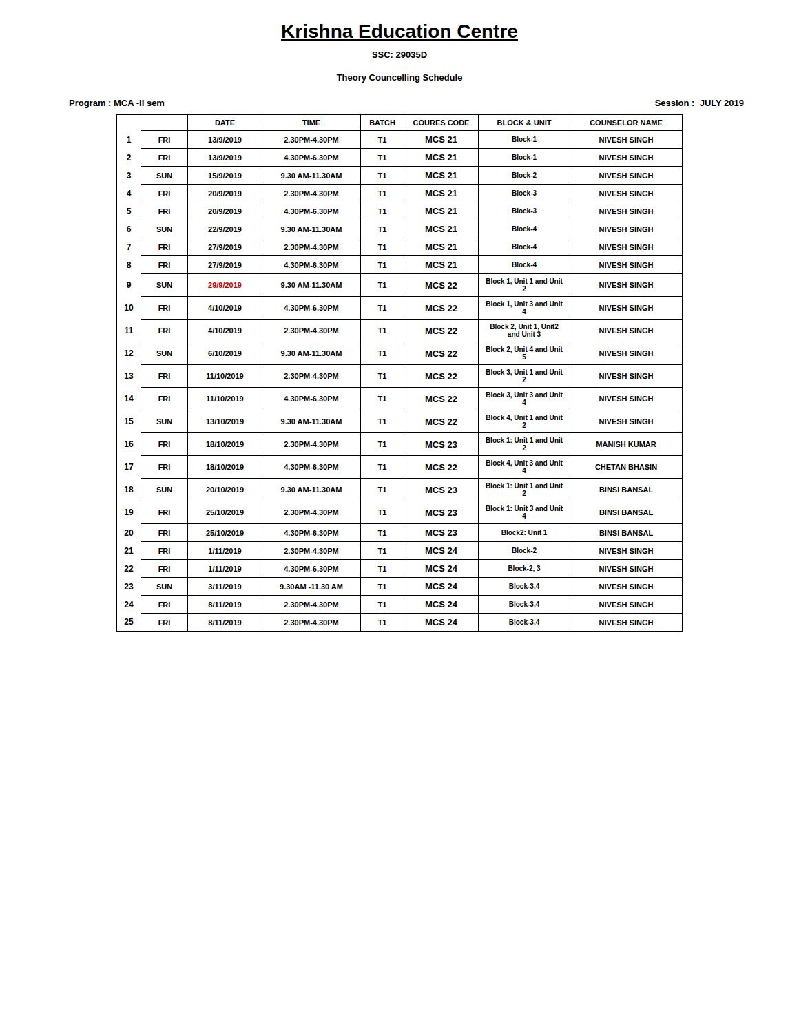Krishna Education Centre
SSC: 29035D
Theory Councelling Schedule
Program : MCA -II sem Session : JULY 2019
| | | DATE | TIME | BATCH | COURES CODE | BLOCK & UNIT | COUNSELOR NAME |
| --- | --- | --- | --- | --- | --- | --- | --- |
| 1 | FRI | 13/9/2019 | 2.30PM-4.30PM | T1 | MCS 21 | Block-1 | NIVESH SINGH |
| 2 | FRI | 13/9/2019 | 4.30PM-6.30PM | T1 | MCS 21 | Block-1 | NIVESH SINGH |
| 3 | SUN | 15/9/2019 | 9.30 AM-11.30AM | T1 | MCS 21 | Block-2 | NIVESH SINGH |
| 4 | FRI | 20/9/2019 | 2.30PM-4.30PM | T1 | MCS 21 | Block-3 | NIVESH SINGH |
| 5 | FRI | 20/9/2019 | 4.30PM-6.30PM | T1 | MCS 21 | Block-3 | NIVESH SINGH |
| 6 | SUN | 22/9/2019 | 9.30 AM-11.30AM | T1 | MCS 21 | Block-4 | NIVESH SINGH |
| 7 | FRI | 27/9/2019 | 2.30PM-4.30PM | T1 | MCS 21 | Block-4 | NIVESH SINGH |
| 8 | FRI | 27/9/2019 | 4.30PM-6.30PM | T1 | MCS 21 | Block-4 | NIVESH SINGH |
| 9 | SUN | 29/9/2019 | 9.30 AM-11.30AM | T1 | MCS 22 | Block 1, Unit 1 and Unit 2 | NIVESH SINGH |
| 10 | FRI | 4/10/2019 | 4.30PM-6.30PM | T1 | MCS 22 | Block 1, Unit 3 and Unit 4 | NIVESH SINGH |
| 11 | FRI | 4/10/2019 | 2.30PM-4.30PM | T1 | MCS 22 | Block 2, Unit 1, Unit2 and Unit 3 | NIVESH SINGH |
| 12 | SUN | 6/10/2019 | 9.30 AM-11.30AM | T1 | MCS 22 | Block 2, Unit 4 and Unit 5 | NIVESH SINGH |
| 13 | FRI | 11/10/2019 | 2.30PM-4.30PM | T1 | MCS 22 | Block 3, Unit 1 and Unit 2 | NIVESH SINGH |
| 14 | FRI | 11/10/2019 | 4.30PM-6.30PM | T1 | MCS 22 | Block 3, Unit 3 and Unit 4 | NIVESH SINGH |
| 15 | SUN | 13/10/2019 | 9.30 AM-11.30AM | T1 | MCS 22 | Block 4, Unit 1 and Unit 2 | NIVESH SINGH |
| 16 | FRI | 18/10/2019 | 2.30PM-4.30PM | T1 | MCS 23 | Block 1: Unit 1 and Unit 2 | MANISH KUMAR |
| 17 | FRI | 18/10/2019 | 4.30PM-6.30PM | T1 | MCS 22 | Block 4, Unit 3 and Unit 4 | CHETAN BHASIN |
| 18 | SUN | 20/10/2019 | 9.30 AM-11.30AM | T1 | MCS 23 | Block 1: Unit 1 and Unit 2 | BINSI BANSAL |
| 19 | FRI | 25/10/2019 | 2.30PM-4.30PM | T1 | MCS 23 | Block 1: Unit 3 and Unit 4 | BINSI BANSAL |
| 20 | FRI | 25/10/2019 | 4.30PM-6.30PM | T1 | MCS 23 | Block2: Unit 1 | BINSI BANSAL |
| 21 | FRI | 1/11/2019 | 2.30PM-4.30PM | T1 | MCS 24 | Block-2 | NIVESH SINGH |
| 22 | FRI | 1/11/2019 | 4.30PM-6.30PM | T1 | MCS 24 | Block-2, 3 | NIVESH SINGH |
| 23 | SUN | 3/11/2019 | 9.30AM -11.30 AM | T1 | MCS 24 | Block-3,4 | NIVESH SINGH |
| 24 | FRI | 8/11/2019 | 2.30PM-4.30PM | T1 | MCS 24 | Block-3,4 | NIVESH SINGH |
| 25 | FRI | 8/11/2019 | 2.30PM-4.30PM | T1 | MCS 24 | Block-3,4 | NIVESH SINGH |